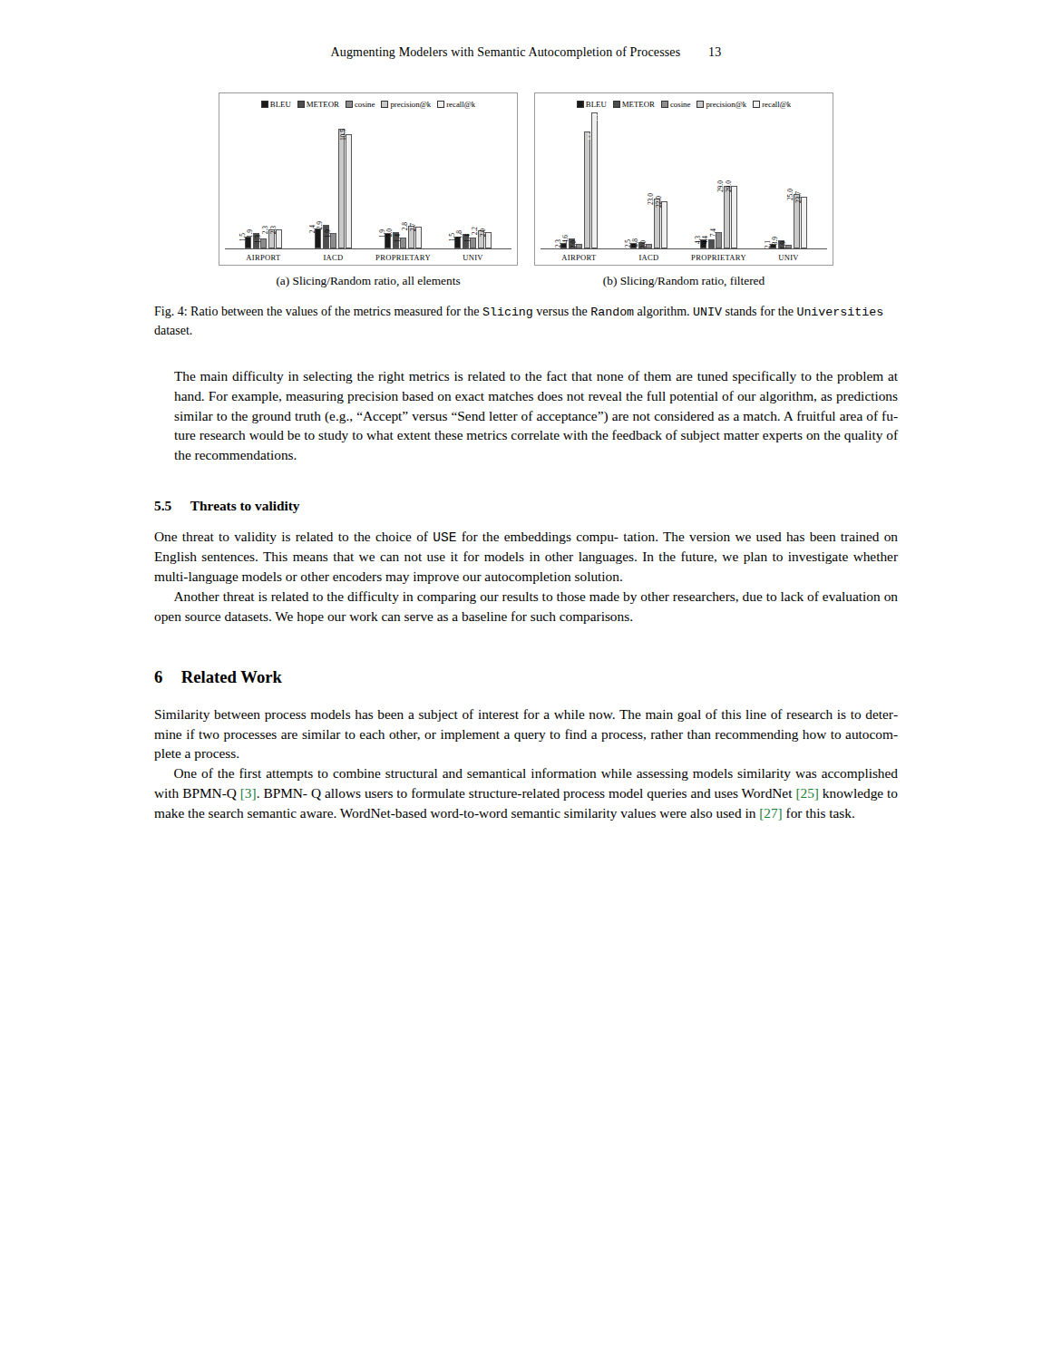Augmenting Modelers with Semantic Autocompletion of Processes 13
BLEU METEOR cosine precision@k recall@k
1.5
1.9
1.3
2.3
2.3
2.4
2.9
1.9
11.0
10.5
1.9
2.0
1.4
2.8
2.7
1.5
1.8
1.4
2.2
2.0
AIRPORT IACD PROPRIETARY UNIV
BLEU METEOR cosine precision@k recall@k
2.3
4.6
2.0
54.0
63.0
2.5
2.8
2.0
23.0
22.0
4.3
4.4
7.4
29.0
29.0
2.1
3.9
1.9
25.0
23.7
AIRPORT IACD PROPRIETARY UNIV
(a) Slicing/Random ratio, all elements
(b) Slicing/Random ratio, filtered
Fig. 4: Ratio between the values of the metrics measured for the Slicing versus the Random algorithm. UNIV stands for the Universities dataset.
The main difficulty in selecting the right metrics is related to the fact that none of them are tuned specifically to the problem at hand. For example, measuring precision based on exact matches does not reveal the full potential of our algorithm, as predictions similar to the ground truth (e.g., “Accept” versus “Send letter of acceptance”) are not considered as a match. A fruitful area of future research would be to study to what extent these metrics correlate with the feedback of subject matter experts on the quality of the recommendations.
5.5 Threats to validity
One threat to validity is related to the choice of USE for the embeddings compu- tation. The version we used has been trained on English sentences. This means that we can not use it for models in other languages. In the future, we plan to investigate whether multi-language models or other encoders may improve our autocompletion solution.
Another threat is related to the difficulty in comparing our results to those made by other researchers, due to lack of evaluation on open source datasets. We hope our work can serve as a baseline for such comparisons.
6 Related Work
Similarity between process models has been a subject of interest for a while now. The main goal of this line of research is to determine if two processes are similar to each other, or implement a query to find a process, rather than recommending how to autocomplete a process.
One of the first attempts to combine structural and semantical information while assessing models similarity was accomplished with BPMN-Q [3]. BPMN- Q allows users to formulate structure-related process model queries and uses WordNet [25] knowledge to make the search semantic aware. WordNet-based word-to-word semantic similarity values were also used in [27] for this task.